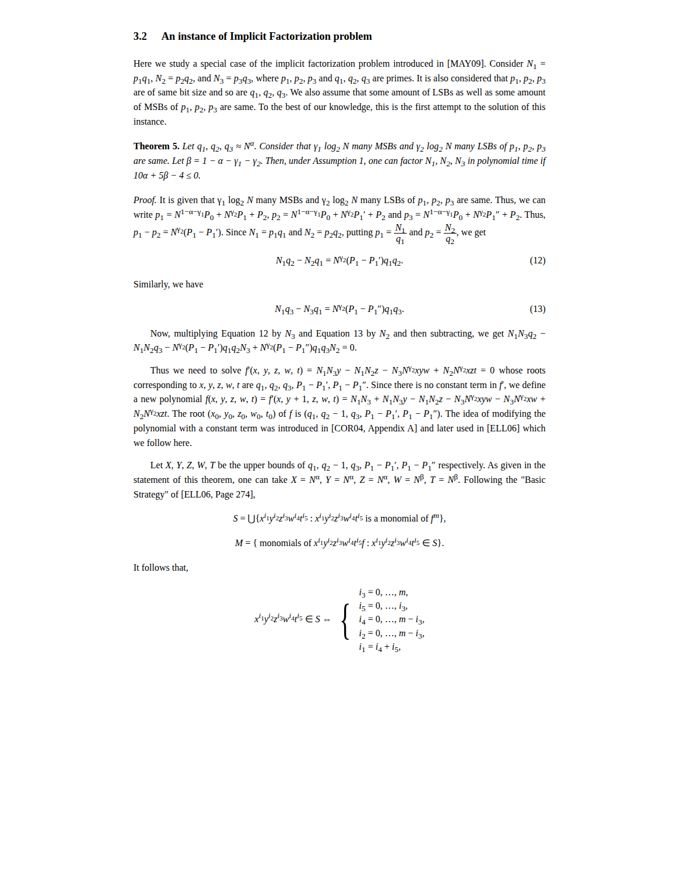3.2 An instance of Implicit Factorization problem
Here we study a special case of the implicit factorization problem introduced in [MAY09]. Consider N1 = p1q1, N2 = p2q2, and N3 = p3q3, where p1, p2, p3 and q1, q2, q3 are primes. It is also considered that p1, p2, p3 are of same bit size and so are q1, q2, q3. We also assume that some amount of LSBs as well as some amount of MSBs of p1, p2, p3 are same. To the best of our knowledge, this is the first attempt to the solution of this instance.
Theorem 5. Let q1, q2, q3 ≈ Nα. Consider that γ1 log2 N many MSBs and γ2 log2 N many LSBs of p1, p2, p3 are same. Let β = 1 − α − γ1 − γ2. Then, under Assumption 1, one can factor N1, N2, N3 in polynomial time if 10α + 5β − 4 ≤ 0.
Proof. It is given that γ1 log2 N many MSBs and γ2 log2 N many LSBs of p1, p2, p3 are same. Thus, we can write p1 = N1−α−γ1P0 + Nγ2P1 + P2, p2 = N1−α−γ1P0 + Nγ2P1′ + P2 and p3 = N1−α−γ1P0 + Nγ2P1″ + P2. Thus, p1 − p2 = Nγ2(P1 − P1′). Since N1 = p1q1 and N2 = p2q2, putting p1 = N1 q1 and p2 = N2 q2, we get
N1q2 − N2q1 = Nγ2(P1 − P1′)q1q2. (12)
Similarly, we have
N1q3 − N3q1 = Nγ2(P1 − P1″)q1q3. (13)
Now, multiplying Equation 12 by N3 and Equation 13 by N2 and then subtracting, we get N1N3q2 − N1N2q3 − Nγ2(P1 − P1′)q1q2N3 + Nγ2(P1 − P1″)q1q3N2 = 0.
Thus we need to solve f′(x, y, z, w, t) = N1N3y − N1N2z − N3Nγ2xyw + N2Nγ2xzt = 0 whose roots corresponding to x, y, z, w, t are q1, q2, q3, P1 − P1′, P1 − P1″. Since there is no constant term in f′, we define a new polynomial f(x, y, z, w, t) = f′(x, y + 1, z, w, t) = N1N3 + N1N3y − N1N2z − N3Nγ2xyw − N3Nγ2xw + N2Nγ2xzt. The root (x0, y0, z0, w0, t0) of f is (q1, q2 − 1, q3, P1 − P1′, P1 − P1″). The idea of modifying the polynomial with a constant term was introduced in [COR04, Appendix A] and later used in [ELL06] which we follow here.
Let X, Y, Z, W, T be the upper bounds of q1, q2 − 1, q3, P1 − P1′, P1 − P1″ respectively. As given in the statement of this theorem, one can take X = Nα, Y = Nα, Z = Nα, W = Nβ, T = Nβ. Following the "Basic Strategy" of [ELL06, Page 274],
S = ⋃{xi1yi2zi3wi4ti5 : xi1yi2zi3wi4ti5 is a monomial of fm},
M = { monomials of xi1yi2zi3wi4ti5f : xi1yi2zi3wi4ti5 ∈ S}.
It follows that,
xi1yi2zi3wi4ti5 ∈ S ⇔ {
i3 = 0, …, m,
i5 = 0, …, i3,
i4 = 0, …, m − i3,
i2 = 0, …, m − i3,
i1 = i4 + i5,